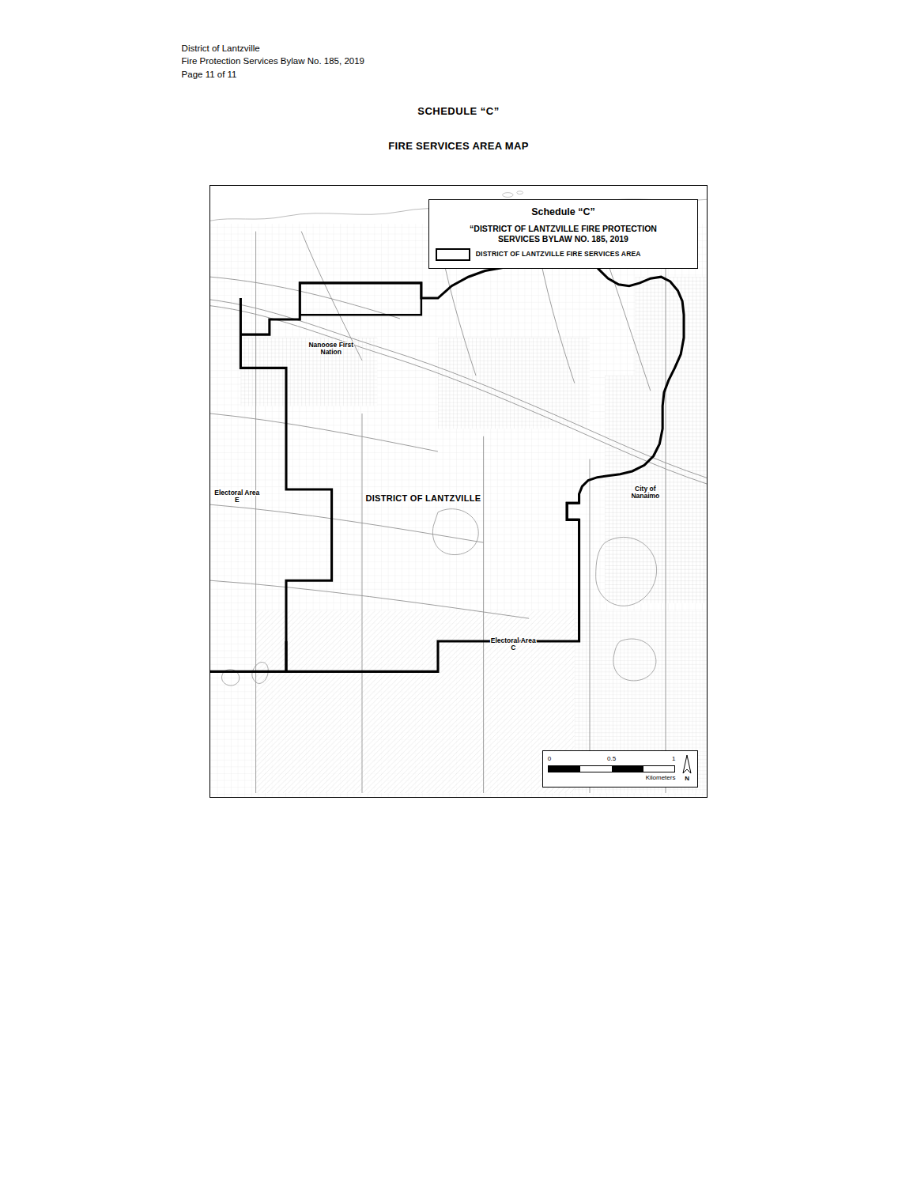District of Lantzville
Fire Protection Services Bylaw No. 185, 2019
Page 11 of 11
SCHEDULE “C”
FIRE SERVICES AREA MAP
Schedule “C”
“DISTRICT OF LANTZVILLE FIRE PROTECTION
SERVICES BYLAW NO. 185, 2019
DISTRICT OF LANTZVILLE FIRE SERVICES AREA
Nanoose First
Nation
DISTRICT OF LANTZVILLE
Electoral Area
E
Electoral Area
C
City of
Nanaimo
00.51
Kilometers
N